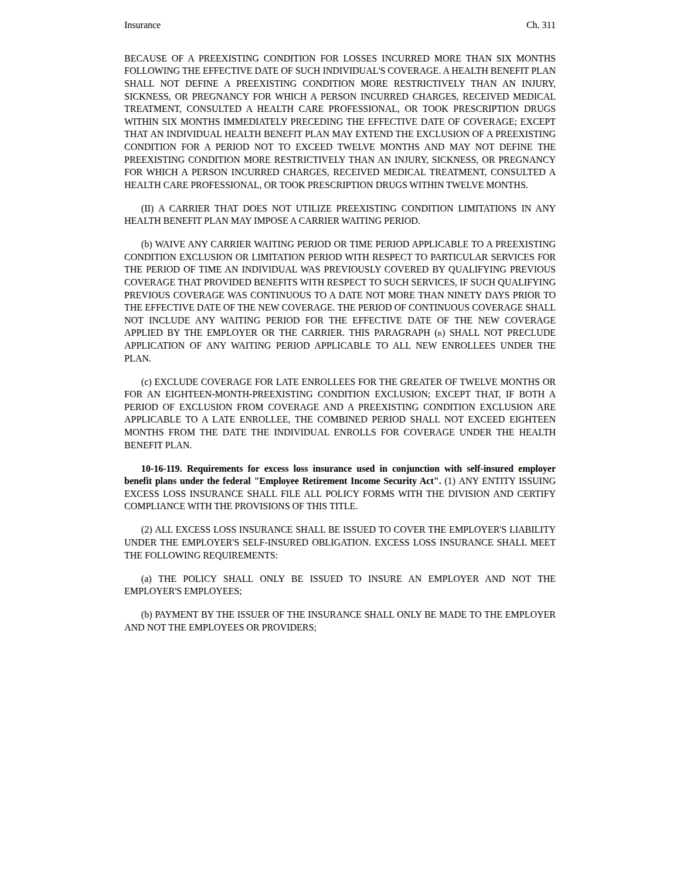Insurance
Ch. 311
BECAUSE OF A PREEXISTING CONDITION FOR LOSSES INCURRED MORE THAN SIX MONTHS FOLLOWING THE EFFECTIVE DATE OF SUCH INDIVIDUAL'S COVERAGE. A HEALTH BENEFIT PLAN SHALL NOT DEFINE A PREEXISTING CONDITION MORE RESTRICTIVELY THAN AN INJURY, SICKNESS, OR PREGNANCY FOR WHICH A PERSON INCURRED CHARGES, RECEIVED MEDICAL TREATMENT, CONSULTED A HEALTH CARE PROFESSIONAL, OR TOOK PRESCRIPTION DRUGS WITHIN SIX MONTHS IMMEDIATELY PRECEDING THE EFFECTIVE DATE OF COVERAGE; EXCEPT THAT AN INDIVIDUAL HEALTH BENEFIT PLAN MAY EXTEND THE EXCLUSION OF A PREEXISTING CONDITION FOR A PERIOD NOT TO EXCEED TWELVE MONTHS AND MAY NOT DEFINE THE PREEXISTING CONDITION MORE RESTRICTIVELY THAN AN INJURY, SICKNESS, OR PREGNANCY FOR WHICH A PERSON INCURRED CHARGES, RECEIVED MEDICAL TREATMENT, CONSULTED A HEALTH CARE PROFESSIONAL, OR TOOK PRESCRIPTION DRUGS WITHIN TWELVE MONTHS.
(II) A CARRIER THAT DOES NOT UTILIZE PREEXISTING CONDITION LIMITATIONS IN ANY HEALTH BENEFIT PLAN MAY IMPOSE A CARRIER WAITING PERIOD.
(b) WAIVE ANY CARRIER WAITING PERIOD OR TIME PERIOD APPLICABLE TO A PREEXISTING CONDITION EXCLUSION OR LIMITATION PERIOD WITH RESPECT TO PARTICULAR SERVICES FOR THE PERIOD OF TIME AN INDIVIDUAL WAS PREVIOUSLY COVERED BY QUALIFYING PREVIOUS COVERAGE THAT PROVIDED BENEFITS WITH RESPECT TO SUCH SERVICES, IF SUCH QUALIFYING PREVIOUS COVERAGE WAS CONTINUOUS TO A DATE NOT MORE THAN NINETY DAYS PRIOR TO THE EFFECTIVE DATE OF THE NEW COVERAGE. THE PERIOD OF CONTINUOUS COVERAGE SHALL NOT INCLUDE ANY WAITING PERIOD FOR THE EFFECTIVE DATE OF THE NEW COVERAGE APPLIED BY THE EMPLOYER OR THE CARRIER. THIS PARAGRAPH (b) SHALL NOT PRECLUDE APPLICATION OF ANY WAITING PERIOD APPLICABLE TO ALL NEW ENROLLEES UNDER THE PLAN.
(c) EXCLUDE COVERAGE FOR LATE ENROLLEES FOR THE GREATER OF TWELVE MONTHS OR FOR AN EIGHTEEN-MONTH-PREEXISTING CONDITION EXCLUSION; EXCEPT THAT, IF BOTH A PERIOD OF EXCLUSION FROM COVERAGE AND A PREEXISTING CONDITION EXCLUSION ARE APPLICABLE TO A LATE ENROLLEE, THE COMBINED PERIOD SHALL NOT EXCEED EIGHTEEN MONTHS FROM THE DATE THE INDIVIDUAL ENROLLS FOR COVERAGE UNDER THE HEALTH BENEFIT PLAN.
10-16-119. Requirements for excess loss insurance used in conjunction with self-insured employer benefit plans under the federal "Employee Retirement Income Security Act". (1) ANY ENTITY ISSUING EXCESS LOSS INSURANCE SHALL FILE ALL POLICY FORMS WITH THE DIVISION AND CERTIFY COMPLIANCE WITH THE PROVISIONS OF THIS TITLE.
(2) ALL EXCESS LOSS INSURANCE SHALL BE ISSUED TO COVER THE EMPLOYER'S LIABILITY UNDER THE EMPLOYER'S SELF-INSURED OBLIGATION. EXCESS LOSS INSURANCE SHALL MEET THE FOLLOWING REQUIREMENTS:
(a) THE POLICY SHALL ONLY BE ISSUED TO INSURE AN EMPLOYER AND NOT THE EMPLOYER'S EMPLOYEES;
(b) PAYMENT BY THE ISSUER OF THE INSURANCE SHALL ONLY BE MADE TO THE EMPLOYER AND NOT THE EMPLOYEES OR PROVIDERS;